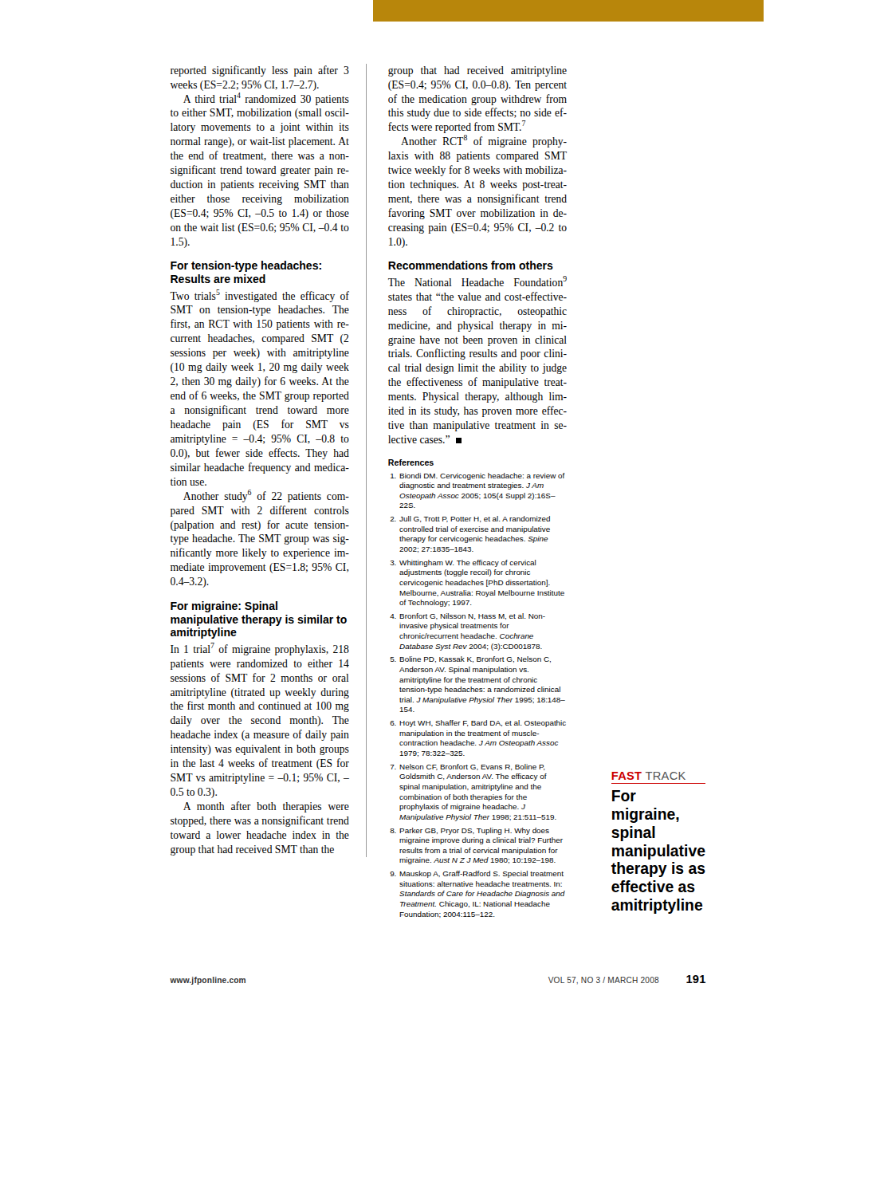reported significantly less pain after 3 weeks (ES=2.2; 95% CI, 1.7–2.7).
A third trial4 randomized 30 patients to either SMT, mobilization (small oscillatory movements to a joint within its normal range), or wait-list placement. At the end of treatment, there was a nonsignificant trend toward greater pain reduction in patients receiving SMT than either those receiving mobilization (ES=0.4; 95% CI, –0.5 to 1.4) or those on the wait list (ES=0.6; 95% CI, –0.4 to 1.5).
For tension-type headaches:
Results are mixed
Two trials5 investigated the efficacy of SMT on tension-type headaches. The first, an RCT with 150 patients with recurrent headaches, compared SMT (2 sessions per week) with amitriptyline (10 mg daily week 1, 20 mg daily week 2, then 30 mg daily) for 6 weeks. At the end of 6 weeks, the SMT group reported a nonsignificant trend toward more headache pain (ES for SMT vs amitriptyline = –0.4; 95% CI, –0.8 to 0.0), but fewer side effects. They had similar headache frequency and medication use.
Another study6 of 22 patients compared SMT with 2 different controls (palpation and rest) for acute tension-type headache. The SMT group was significantly more likely to experience immediate improvement (ES=1.8; 95% CI, 0.4–3.2).
For migraine: Spinal manipulative therapy is similar to amitriptyline
In 1 trial7 of migraine prophylaxis, 218 patients were randomized to either 14 sessions of SMT for 2 months or oral amitriptyline (titrated up weekly during the first month and continued at 100 mg daily over the second month). The headache index (a measure of daily pain intensity) was equivalent in both groups in the last 4 weeks of treatment (ES for SMT vs amitriptyline = –0.1; 95% CI, –0.5 to 0.3).
A month after both therapies were stopped, there was a nonsignificant trend toward a lower headache index in the group that had received SMT than the
group that had received amitriptyline (ES=0.4; 95% CI, 0.0–0.8). Ten percent of the medication group withdrew from this study due to side effects; no side effects were reported from SMT.7
Another RCT8 of migraine prophylaxis with 88 patients compared SMT twice weekly for 8 weeks with mobilization techniques. At 8 weeks post-treatment, there was a nonsignificant trend favoring SMT over mobilization in decreasing pain (ES=0.4; 95% CI, –0.2 to 1.0).
Recommendations from others
The National Headache Foundation9 states that “the value and cost-effectiveness of chiropractic, osteopathic medicine, and physical therapy in migraine have not been proven in clinical trials. Conflicting results and poor clinical trial design limit the ability to judge the effectiveness of manipulative treatments. Physical therapy, although limited in its study, has proven more effective than manipulative treatment in selective cases.”
References
Biondi DM. Cervicogenic headache: a review of diagnostic and treatment strategies. J Am Osteopath Assoc 2005; 105(4 Suppl 2):16S–22S.
Jull G, Trott P, Potter H, et al. A randomized controlled trial of exercise and manipulative therapy for cervicogenic headaches. Spine 2002; 27:1835–1843.
Whittingham W. The efficacy of cervical adjustments (toggle recoil) for chronic cervicogenic headaches [PhD dissertation]. Melbourne, Australia: Royal Melbourne Institute of Technology; 1997.
Bronfort G, Nilsson N, Hass M, et al. Non-invasive physical treatments for chronic/recurrent headache. Cochrane Database Syst Rev 2004; (3):CD001878.
Boline PD, Kassak K, Bronfort G, Nelson C, Anderson AV. Spinal manipulation vs. amitriptyline for the treatment of chronic tension-type headaches: a randomized clinical trial. J Manipulative Physiol Ther 1995; 18:148–154.
Hoyt WH, Shaffer F, Bard DA, et al. Osteopathic manipulation in the treatment of muscle-contraction headache. J Am Osteopath Assoc 1979; 78:322–325.
Nelson CF, Bronfort G, Evans R, Boline P, Goldsmith C, Anderson AV. The efficacy of spinal manipulation, amitriptyline and the combination of both therapies for the prophylaxis of migraine headache. J Manipulative Physiol Ther 1998; 21:511–519.
Parker GB, Pryor DS, Tupling H. Why does migraine improve during a clinical trial? Further results from a trial of cervical manipulation for migraine. Aust N Z J Med 1980; 10:192–198.
Mauskop A, Graff-Radford S. Special treatment situations: alternative headache treatments. In: Standards of Care for Headache Diagnosis and Treatment. Chicago, IL: National Headache Foundation; 2004:115–122.
FAST TRACK
For migraine, spinal manipulative therapy is as effective as amitriptyline
www.jfponline.com VOL 57, NO 3 / MARCH 2008 191